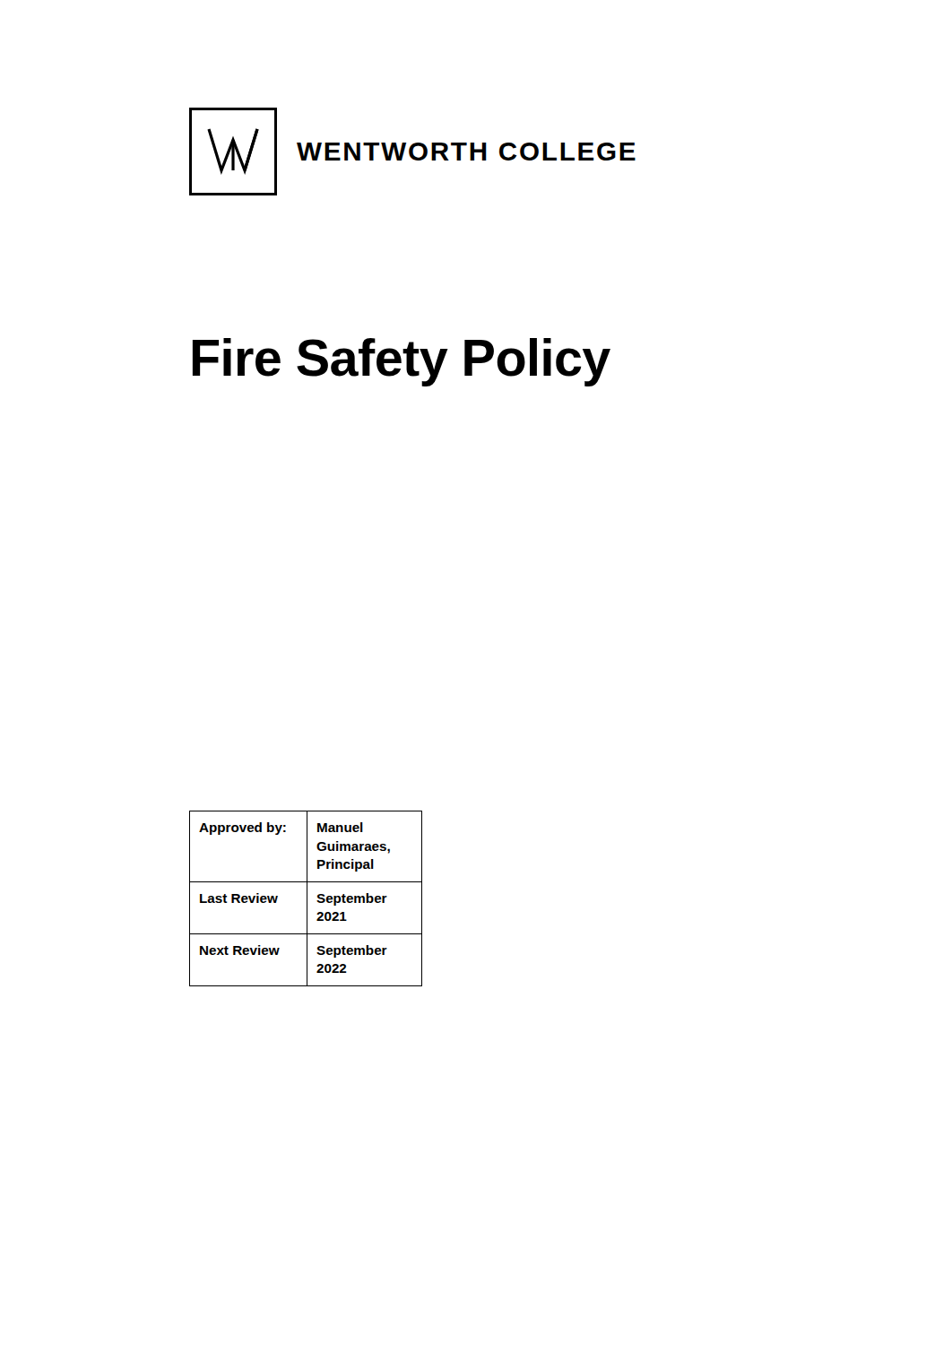WENTWORTH COLLEGE
Fire Safety Policy
| Approved by: | Manuel Guimaraes, Principal |
| Last Review | September 2021 |
| Next Review | September 2022 |